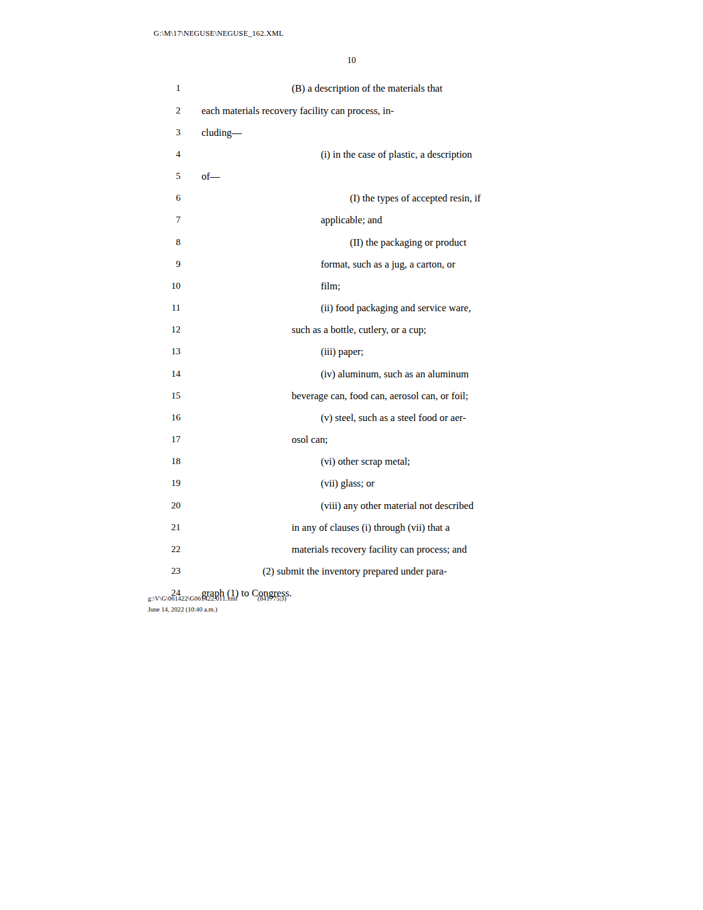G:\M\17\NEGUSE\NEGUSE_162.XML
10
| 1 | (B) a description of the materials that |
| 2 | each materials recovery facility can process, in- |
| 3 | cluding— |
| 4 | (i) in the case of plastic, a description |
| 5 | of— |
| 6 | (I) the types of accepted resin, if |
| 7 | applicable; and |
| 8 | (II) the packaging or product |
| 9 | format, such as a jug, a carton, or |
| 10 | film; |
| 11 | (ii) food packaging and service ware, |
| 12 | such as a bottle, cutlery, or a cup; |
| 13 | (iii) paper; |
| 14 | (iv) aluminum, such as an aluminum |
| 15 | beverage can, food can, aerosol can, or foil; |
| 16 | (v) steel, such as a steel food or aer- |
| 17 | osol can; |
| 18 | (vi) other scrap metal; |
| 19 | (vii) glass; or |
| 20 | (viii) any other material not described |
| 21 | in any of clauses (i) through (vii) that a |
| 22 | materials recovery facility can process; and |
| 23 | (2) submit the inventory prepared under para- |
| 24 | graph (1) to Congress. |
g:\V\G\061422\G061422.011.xml (841775|3)
June 14, 2022 (10:40 a.m.)